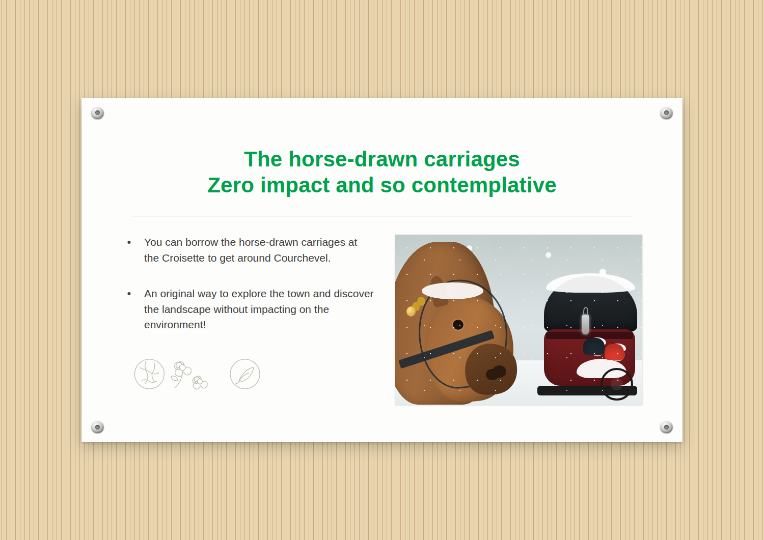The horse-drawn carriages Zero impact and so contemplative
You can borrow the horse-drawn carriages at the Croisette to get around Courchevel.
An original way to explore the town and discover the landscape without impacting on the environment!